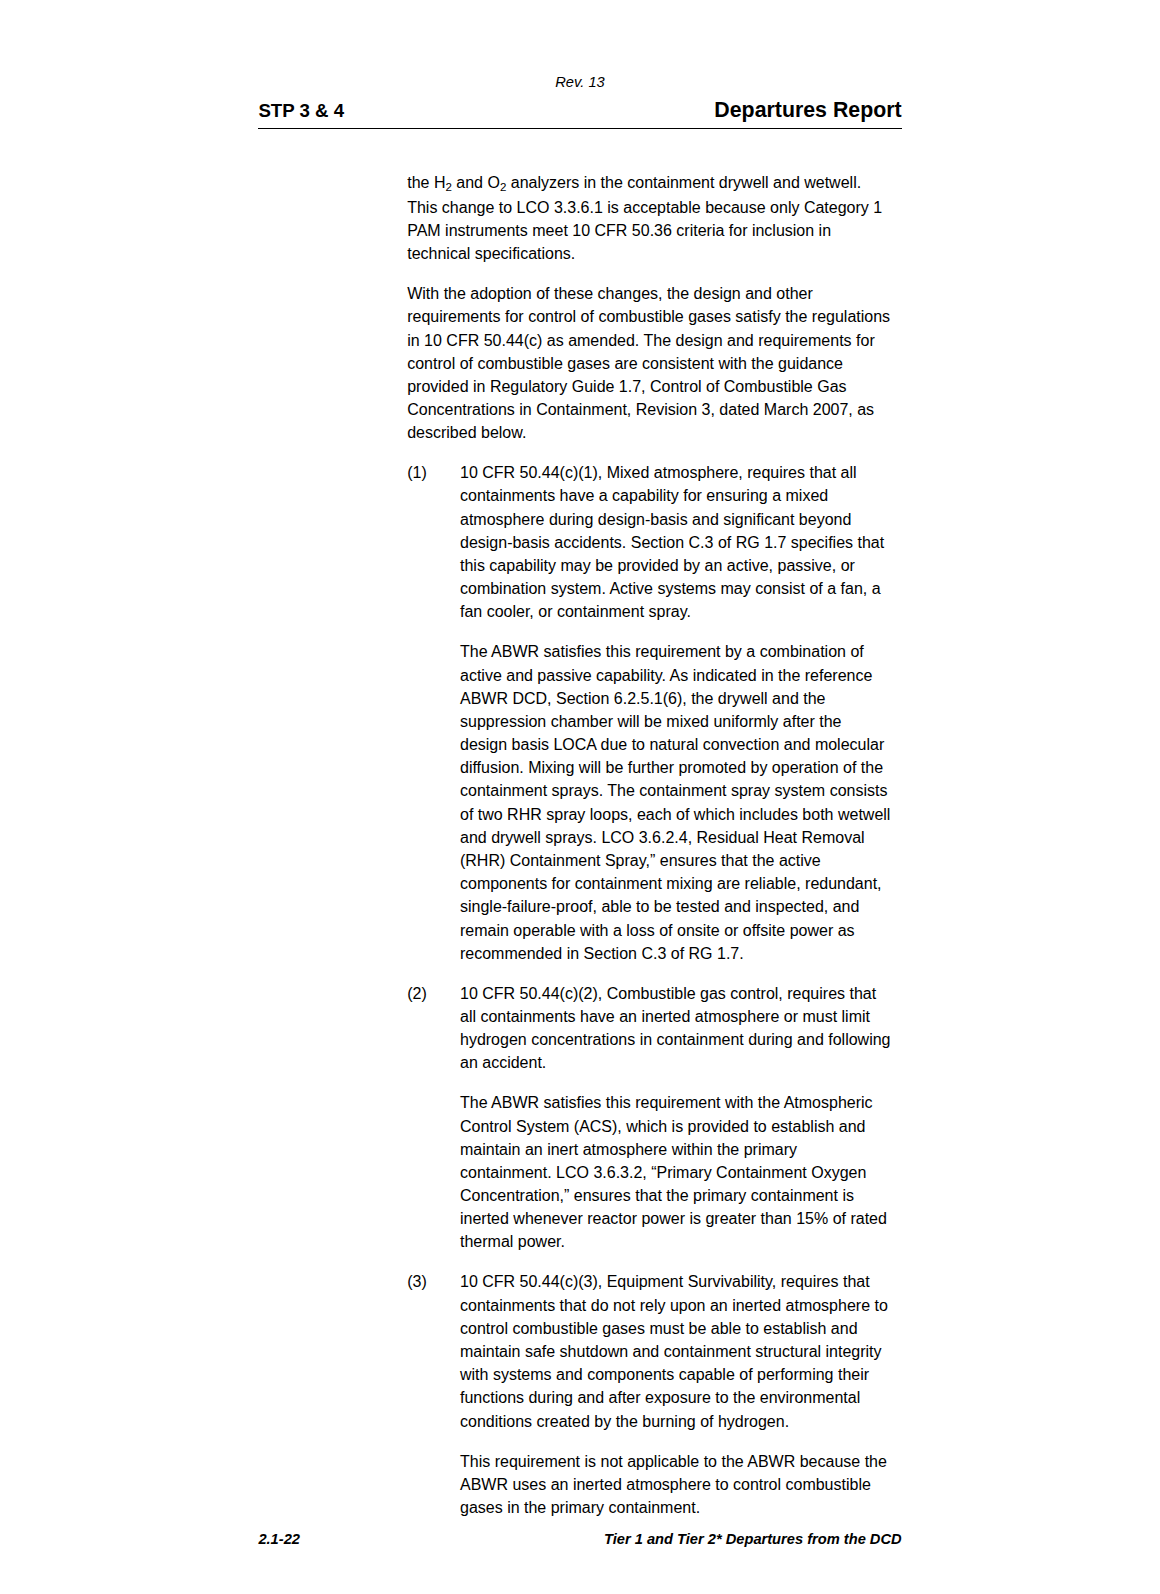Rev. 13
STP 3 & 4
Departures Report
the H2 and O2 analyzers in the containment drywell and wetwell. This change to LCO 3.3.6.1 is acceptable because only Category 1 PAM instruments meet 10 CFR 50.36 criteria for inclusion in technical specifications.
With the adoption of these changes, the design and other requirements for control of combustible gases satisfy the regulations in 10 CFR 50.44(c) as amended. The design and requirements for control of combustible gases are consistent with the guidance provided in Regulatory Guide 1.7, Control of Combustible Gas Concentrations in Containment, Revision 3, dated March 2007, as described below.
(1)
10 CFR 50.44(c)(1), Mixed atmosphere, requires that all containments have a capability for ensuring a mixed atmosphere during design-basis and significant beyond design-basis accidents. Section C.3 of RG 1.7 specifies that this capability may be provided by an active, passive, or combination system. Active systems may consist of a fan, a fan cooler, or containment spray.
The ABWR satisfies this requirement by a combination of active and passive capability. As indicated in the reference ABWR DCD, Section 6.2.5.1(6), the drywell and the suppression chamber will be mixed uniformly after the design basis LOCA due to natural convection and molecular diffusion. Mixing will be further promoted by operation of the containment sprays. The containment spray system consists of two RHR spray loops, each of which includes both wetwell and drywell sprays. LCO 3.6.2.4, Residual Heat Removal (RHR) Containment Spray,” ensures that the active components for containment mixing are reliable, redundant, single-failure-proof, able to be tested and inspected, and remain operable with a loss of onsite or offsite power as recommended in Section C.3 of RG 1.7.
(2)
10 CFR 50.44(c)(2), Combustible gas control, requires that all containments have an inerted atmosphere or must limit hydrogen concentrations in containment during and following an accident.
The ABWR satisfies this requirement with the Atmospheric Control System (ACS), which is provided to establish and maintain an inert atmosphere within the primary containment. LCO 3.6.3.2, “Primary Containment Oxygen Concentration,” ensures that the primary containment is inerted whenever reactor power is greater than 15% of rated thermal power.
(3)
10 CFR 50.44(c)(3), Equipment Survivability, requires that containments that do not rely upon an inerted atmosphere to control combustible gases must be able to establish and maintain safe shutdown and containment structural integrity with systems and components capable of performing their functions during and after exposure to the environmental conditions created by the burning of hydrogen.
This requirement is not applicable to the ABWR because the ABWR uses an inerted atmosphere to control combustible gases in the primary containment.
2.1-22
Tier 1 and Tier 2* Departures from the DCD